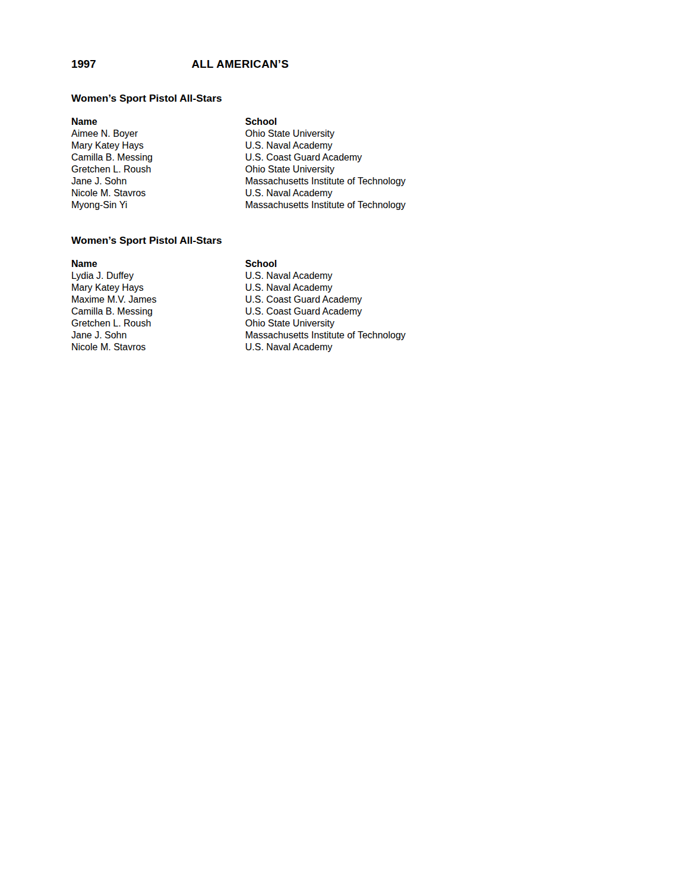1997
ALL AMERICAN’S
Women’s Sport Pistol All-Stars
| Name | School |
| --- | --- |
| Aimee N. Boyer | Ohio State University |
| Mary Katey Hays | U.S. Naval Academy |
| Camilla B. Messing | U.S. Coast Guard Academy |
| Gretchen L. Roush | Ohio State University |
| Jane J. Sohn | Massachusetts Institute of Technology |
| Nicole M. Stavros | U.S. Naval Academy |
| Myong-Sin Yi | Massachusetts Institute of Technology |
Women’s Sport Pistol All-Stars
| Name | School |
| --- | --- |
| Lydia J. Duffey | U.S. Naval Academy |
| Mary Katey Hays | U.S. Naval Academy |
| Maxime M.V. James | U.S. Coast Guard Academy |
| Camilla B. Messing | U.S. Coast Guard Academy |
| Gretchen L. Roush | Ohio State University |
| Jane J. Sohn | Massachusetts Institute of Technology |
| Nicole M. Stavros | U.S. Naval Academy |